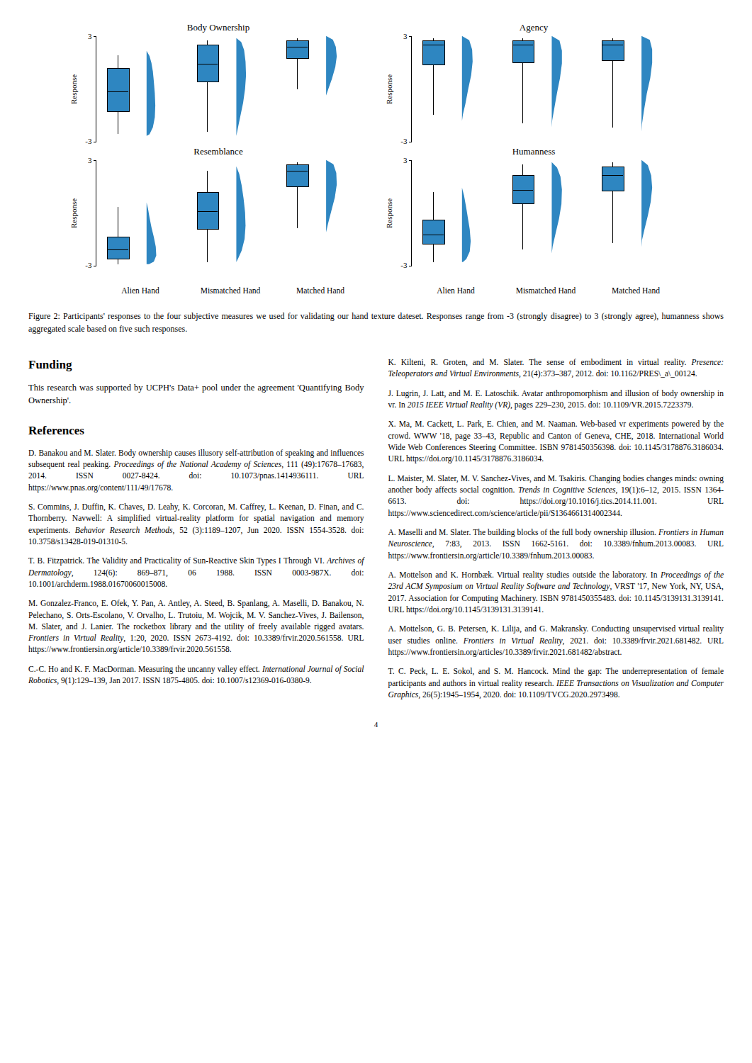Body Ownership
Response 3 -3
Agency
Response 3 -3
Resemblance
Response 3 -3
Humanness
Response 3 -3
abc
Alien Hand Mismatched Hand Matched Hand
Alien Hand Mismatched Hand Matched Hand
Figure 2: Participants' responses to the four subjective measures we used for validating our hand texture dateset. Responses range from -3 (strongly disagree) to 3 (strongly agree), humanness shows aggregated scale based on five such responses.
Funding
This research was supported by UCPH's Data+ pool under the agreement 'Quantifying Body Ownership'.
References
D. Banakou and M. Slater. Body ownership causes illusory self-attribution of speaking and influences subsequent real peaking. Proceedings of the National Academy of Sciences, 111 (49):17678–17683, 2014. ISSN 0027-8424. doi: 10.1073/pnas.1414936111. URL https://www.pnas.org/content/111/49/17678.
S. Commins, J. Duffin, K. Chaves, D. Leahy, K. Corcoran, M. Caffrey, L. Keenan, D. Finan, and C. Thornberry. Navwell: A simplified virtual-reality platform for spatial navigation and memory experiments. Behavior Research Methods, 52 (3):1189–1207, Jun 2020. ISSN 1554-3528. doi: 10.3758/s13428-019-01310-5.
T. B. Fitzpatrick. The Validity and Practicality of Sun-Reactive Skin Types I Through VI. Archives of Dermatology, 124(6): 869–871, 06 1988. ISSN 0003-987X. doi: 10.1001/archderm.1988.01670060015008.
M. Gonzalez-Franco, E. Ofek, Y. Pan, A. Antley, A. Steed, B. Spanlang, A. Maselli, D. Banakou, N. Pelechano, S. Orts-Escolano, V. Orvalho, L. Trutoiu, M. Wojcik, M. V. Sanchez-Vives, J. Bailenson, M. Slater, and J. Lanier. The rocketbox library and the utility of freely available rigged avatars. Frontiers in Virtual Reality, 1:20, 2020. ISSN 2673-4192. doi: 10.3389/frvir.2020.561558. URL https://www.frontiersin.org/article/10.3389/frvir.2020.561558.
C.-C. Ho and K. F. MacDorman. Measuring the uncanny valley effect. International Journal of Social Robotics, 9(1):129–139, Jan 2017. ISSN 1875-4805. doi: 10.1007/s12369-016-0380-9.
K. Kilteni, R. Groten, and M. Slater. The sense of embodiment in virtual reality. Presence: Teleoperators and Virtual Environments, 21(4):373–387, 2012. doi: 10.1162/PRES\_a\_00124.
J. Lugrin, J. Latt, and M. E. Latoschik. Avatar anthropomorphism and illusion of body ownership in vr. In 2015 IEEE Virtual Reality (VR), pages 229–230, 2015. doi: 10.1109/VR.2015.7223379.
X. Ma, M. Cackett, L. Park, E. Chien, and M. Naaman. Web-based vr experiments powered by the crowd. WWW '18, page 33–43, Republic and Canton of Geneva, CHE, 2018. International World Wide Web Conferences Steering Committee. ISBN 9781450356398. doi: 10.1145/3178876.3186034. URL https://doi.org/10.1145/3178876.3186034.
L. Maister, M. Slater, M. V. Sanchez-Vives, and M. Tsakiris. Changing bodies changes minds: owning another body affects social cognition. Trends in Cognitive Sciences, 19(1):6–12, 2015. ISSN 1364-6613. doi: https://doi.org/10.1016/j.tics.2014.11.001. URL https://www.sciencedirect.com/science/article/pii/S1364661314002344.
A. Maselli and M. Slater. The building blocks of the full body ownership illusion. Frontiers in Human Neuroscience, 7:83, 2013. ISSN 1662-5161. doi: 10.3389/fnhum.2013.00083. URL https://www.frontiersin.org/article/10.3389/fnhum.2013.00083.
A. Mottelson and K. Hornbæk. Virtual reality studies outside the laboratory. In Proceedings of the 23rd ACM Symposium on Virtual Reality Software and Technology, VRST '17, New York, NY, USA, 2017. Association for Computing Machinery. ISBN 9781450355483. doi: 10.1145/3139131.3139141. URL https://doi.org/10.1145/3139131.3139141.
A. Mottelson, G. B. Petersen, K. Lilija, and G. Makransky. Conducting unsupervised virtual reality user studies online. Frontiers in Virtual Reality, 2021. doi: 10.3389/frvir.2021.681482. URL https://www.frontiersin.org/articles/10.3389/frvir.2021.681482/abstract.
T. C. Peck, L. E. Sokol, and S. M. Hancock. Mind the gap: The underrepresentation of female participants and authors in virtual reality research. IEEE Transactions on Visualization and Computer Graphics, 26(5):1945–1954, 2020. doi: 10.1109/TVCG.2020.2973498.
4